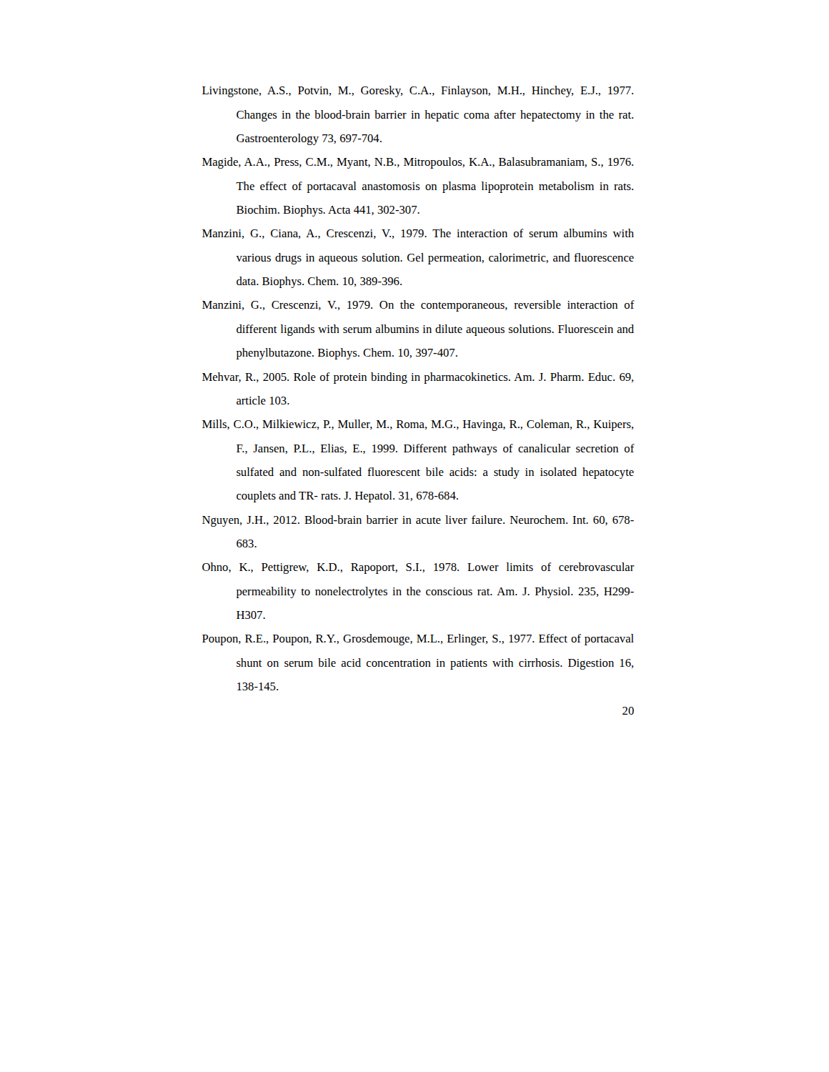Livingstone, A.S., Potvin, M., Goresky, C.A., Finlayson, M.H., Hinchey, E.J., 1977. Changes in the blood-brain barrier in hepatic coma after hepatectomy in the rat. Gastroenterology 73, 697-704.
Magide, A.A., Press, C.M., Myant, N.B., Mitropoulos, K.A., Balasubramaniam, S., 1976. The effect of portacaval anastomosis on plasma lipoprotein metabolism in rats. Biochim. Biophys. Acta 441, 302-307.
Manzini, G., Ciana, A., Crescenzi, V., 1979. The interaction of serum albumins with various drugs in aqueous solution. Gel permeation, calorimetric, and fluorescence data. Biophys. Chem. 10, 389-396.
Manzini, G., Crescenzi, V., 1979. On the contemporaneous, reversible interaction of different ligands with serum albumins in dilute aqueous solutions. Fluorescein and phenylbutazone. Biophys. Chem. 10, 397-407.
Mehvar, R., 2005. Role of protein binding in pharmacokinetics. Am. J. Pharm. Educ. 69, article 103.
Mills, C.O., Milkiewicz, P., Muller, M., Roma, M.G., Havinga, R., Coleman, R., Kuipers, F., Jansen, P.L., Elias, E., 1999. Different pathways of canalicular secretion of sulfated and non-sulfated fluorescent bile acids: a study in isolated hepatocyte couplets and TR- rats. J. Hepatol. 31, 678-684.
Nguyen, J.H., 2012. Blood-brain barrier in acute liver failure. Neurochem. Int. 60, 678-683.
Ohno, K., Pettigrew, K.D., Rapoport, S.I., 1978. Lower limits of cerebrovascular permeability to nonelectrolytes in the conscious rat. Am. J. Physiol. 235, H299-H307.
Poupon, R.E., Poupon, R.Y., Grosdemouge, M.L., Erlinger, S., 1977. Effect of portacaval shunt on serum bile acid concentration in patients with cirrhosis. Digestion 16, 138-145.
20